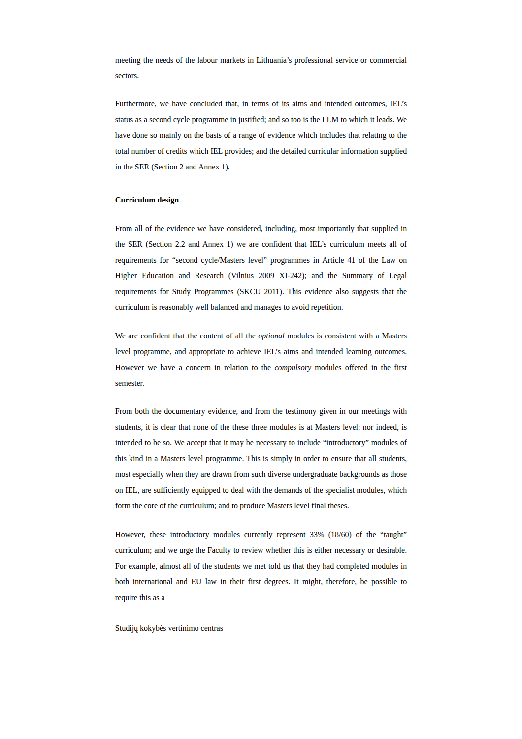meeting the needs of the labour markets in Lithuania’s professional service or commercial sectors.
Furthermore, we have concluded that, in terms of its aims and intended outcomes, IEL’s status as a second cycle programme in justified; and so too is the LLM to which it leads. We have done so mainly on the basis of a range of evidence which includes that relating to the total number of credits which IEL provides; and the detailed curricular information supplied in the SER (Section 2 and Annex 1).
Curriculum design
From all of the evidence we have considered, including, most importantly that supplied in the SER (Section 2.2 and Annex 1) we are confident that IEL’s curriculum meets all of requirements for “second cycle/Masters level” programmes in Article 41 of the Law on Higher Education and Research (Vilnius 2009 XI-242); and the Summary of Legal requirements for Study Programmes (SKCU 2011). This evidence also suggests that the curriculum is reasonably well balanced and manages to avoid repetition.
We are confident that the content of all the optional modules is consistent with a Masters level programme, and appropriate to achieve IEL’s aims and intended learning outcomes. However we have a concern in relation to the compulsory modules offered in the first semester.
From both the documentary evidence, and from the testimony given in our meetings with students, it is clear that none of the these three modules is at Masters level; nor indeed, is intended to be so. We accept that it may be necessary to include “introductory” modules of this kind in a Masters level programme. This is simply in order to ensure that all students, most especially when they are drawn from such diverse undergraduate backgrounds as those on IEL, are sufficiently equipped to deal with the demands of the specialist modules, which form the core of the curriculum; and to produce Masters level final theses.
However, these introductory modules currently represent 33% (18/60) of the “taught” curriculum; and we urge the Faculty to review whether this is either necessary or desirable. For example, almost all of the students we met told us that they had completed modules in both international and EU law in their first degrees. It might, therefore, be possible to require this as a
Studijų kokybės vertinimo centras